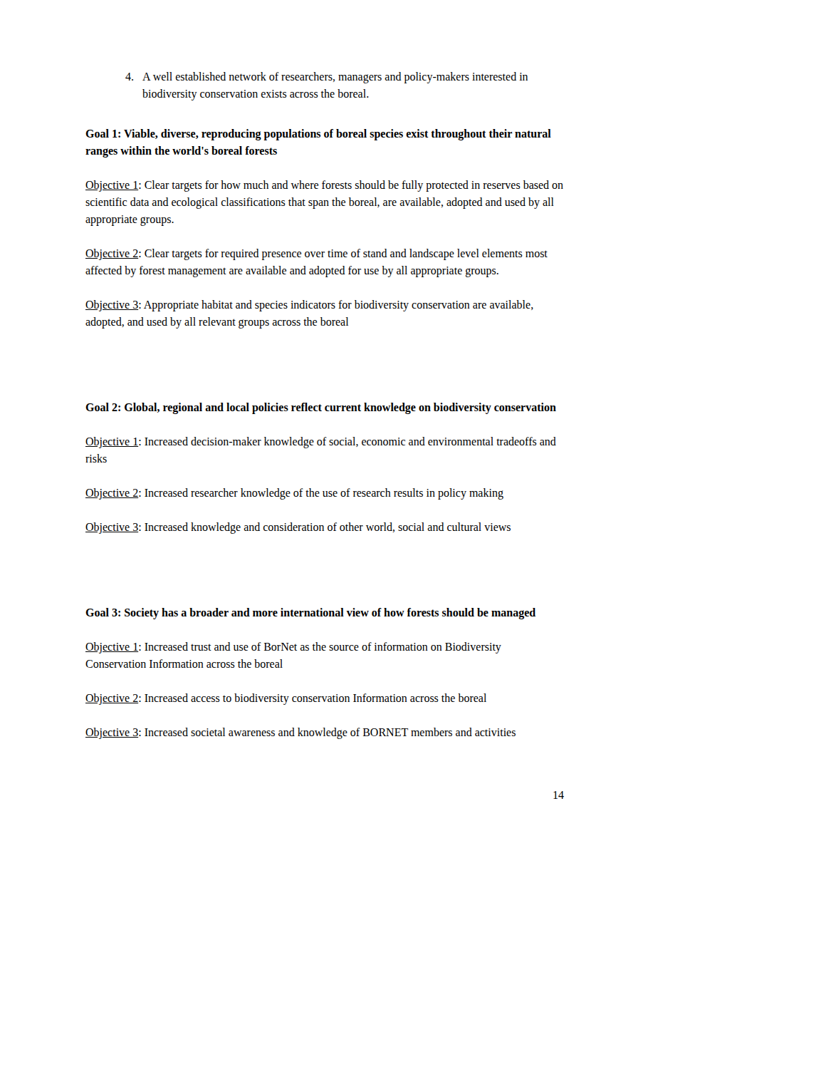A well established network of researchers, managers and policy-makers interested in biodiversity conservation exists across the boreal.
Goal 1: Viable, diverse, reproducing populations of boreal species exist throughout their natural ranges within the world's boreal forests
Objective 1: Clear targets for how much and where forests should be fully protected in reserves based on scientific data and ecological classifications that span the boreal, are available, adopted and used by all appropriate groups.
Objective 2: Clear targets for required presence over time of stand and landscape level elements most affected by forest management are available and adopted for use by all appropriate groups.
Objective 3: Appropriate habitat and species indicators for biodiversity conservation are available, adopted, and used by all relevant groups across the boreal
Goal 2: Global, regional and local policies reflect current knowledge on biodiversity conservation
Objective 1: Increased decision-maker knowledge of social, economic and environmental tradeoffs and risks
Objective 2: Increased researcher knowledge of the use of research results in policy making
Objective 3: Increased knowledge and consideration of other world, social and cultural views
Goal 3: Society has a broader and more international view of how forests should be managed
Objective 1: Increased trust and use of BorNet as the source of information on Biodiversity Conservation Information across the boreal
Objective 2: Increased access to biodiversity conservation Information across the boreal
Objective 3: Increased societal awareness and knowledge of BORNET members and activities
14